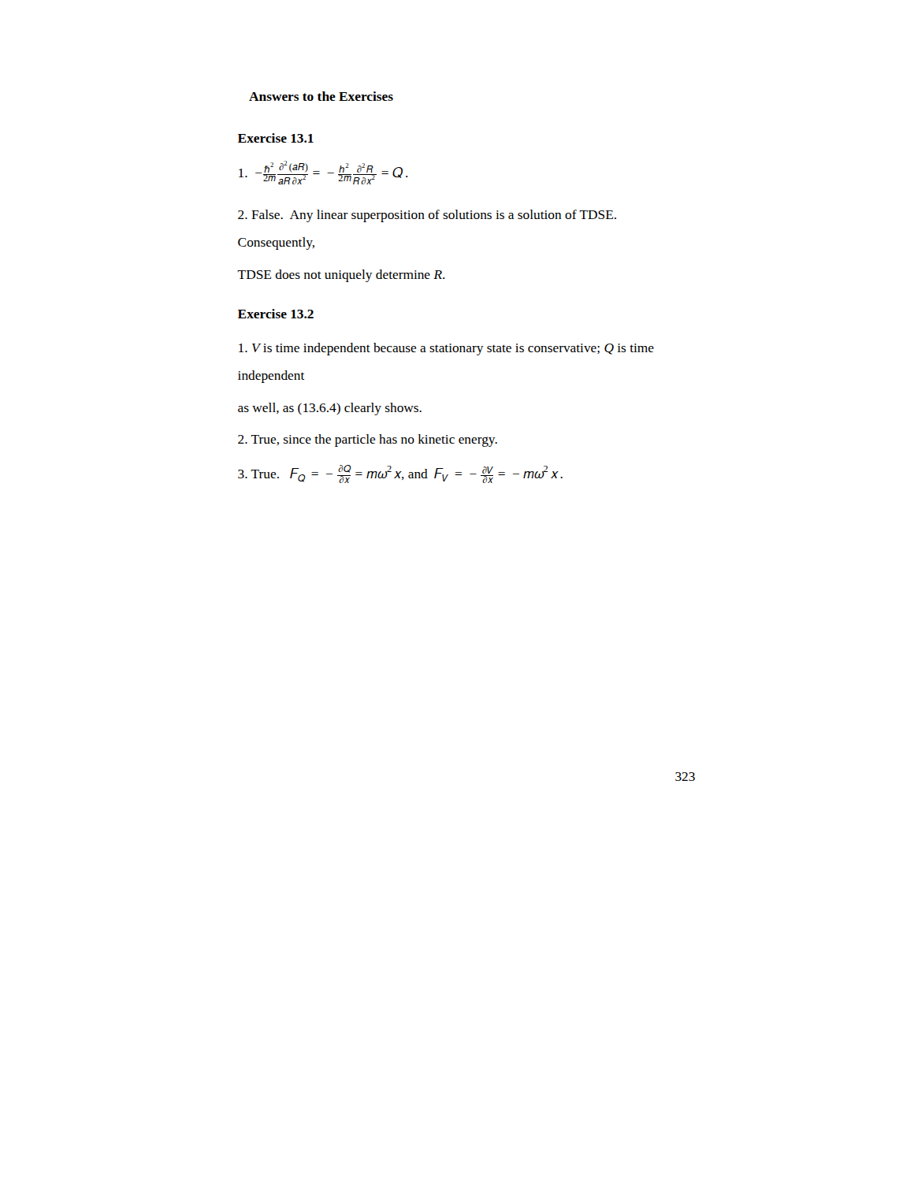Answers to the Exercises
Exercise 13.1
1. − ℏ2 2m ∂2 (aR) aR∂x2 = − h2 2m ∂2R R∂x2 = Q .
2. False. Any linear superposition of solutions is a solution of TDSE. Consequently,
TDSE does not uniquely determine R.
Exercise 13.2
1. V is time independent because a stationary state is conservative; Q is time independent
as well, as (13.6.4) clearly shows.
2. True, since the particle has no kinetic energy.
3. True. FQ = − ∂Q ∂x = m ω2 x , and FV = − ∂V ∂x = − m ω2 x .
323